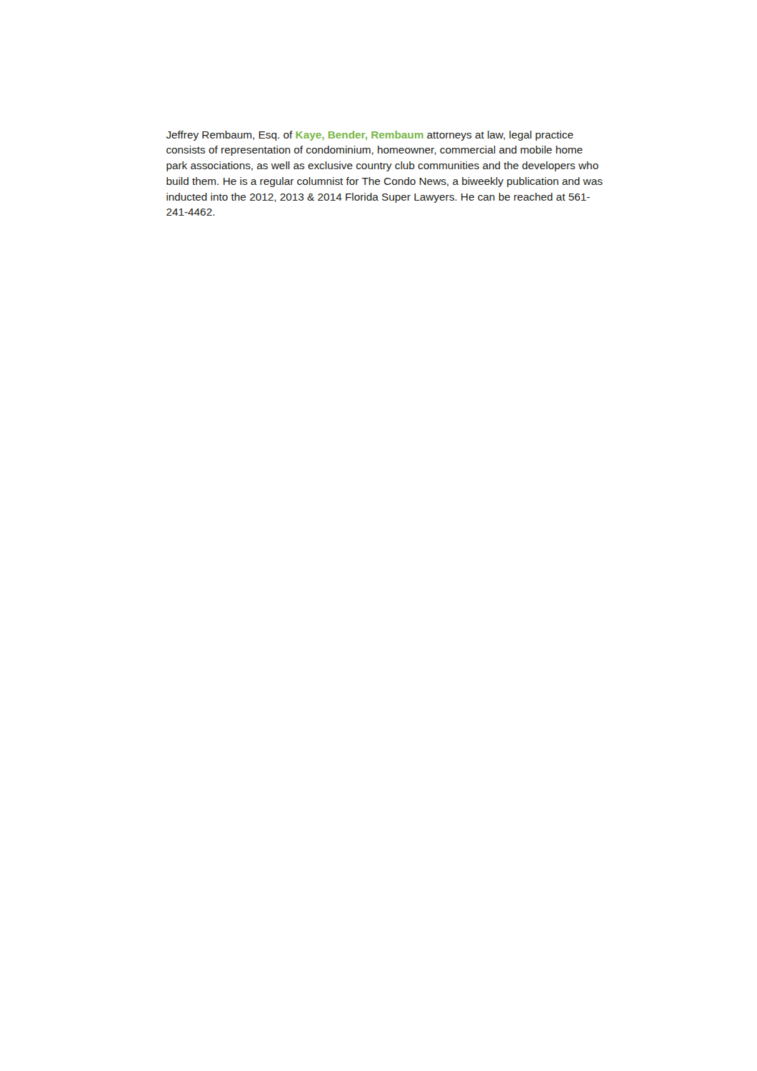Jeffrey Rembaum, Esq. of Kaye, Bender, Rembaum attorneys at law, legal practice consists of representation of condominium, homeowner, commercial and mobile home park associations, as well as exclusive country club communities and the developers who build them. He is a regular columnist for The Condo News, a biweekly publication and was inducted into the 2012, 2013 & 2014 Florida Super Lawyers. He can be reached at 561-241-4462.